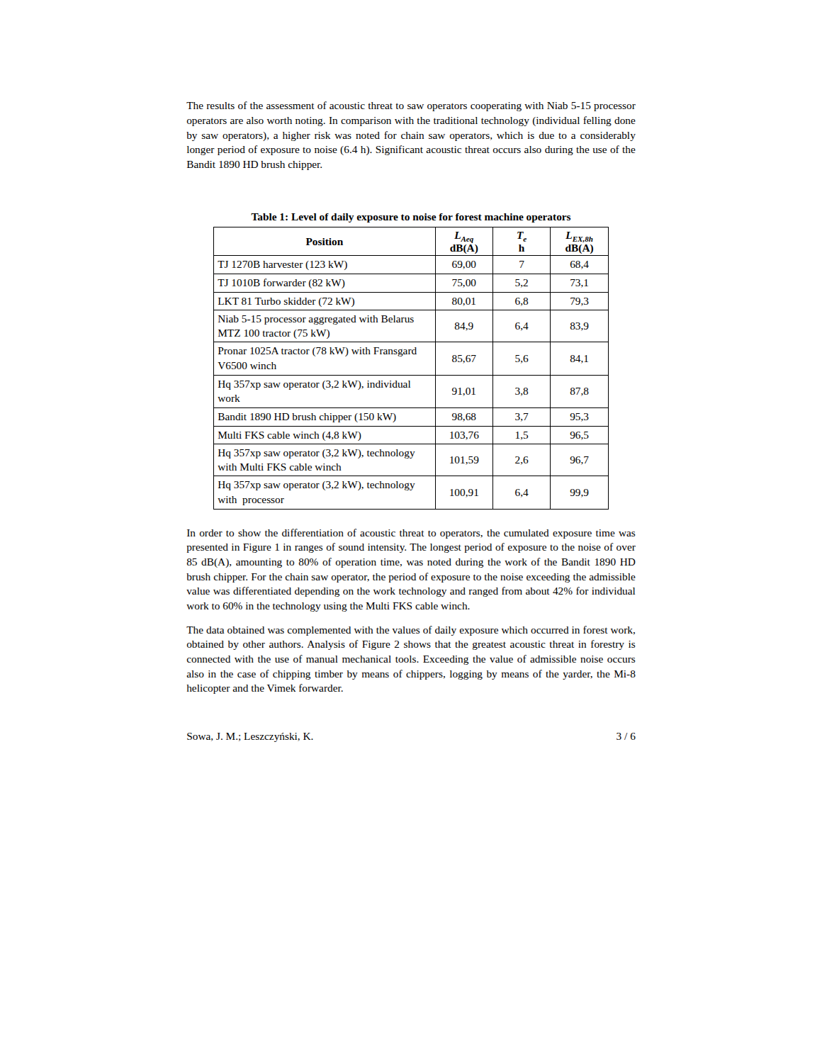The results of the assessment of acoustic threat to saw operators cooperating with Niab 5-15 processor operators are also worth noting. In comparison with the traditional technology (individual felling done by saw operators), a higher risk was noted for chain saw operators, which is due to a considerably longer period of exposure to noise (6.4 h). Significant acoustic threat occurs also during the use of the Bandit 1890 HD brush chipper.
Table 1: Level of daily exposure to noise for forest machine operators
| Position | L Aeq dB(A) | T e h | L EX,8h dB(A) |
| --- | --- | --- | --- |
| TJ 1270B harvester (123 kW) | 69,00 | 7 | 68,4 |
| TJ 1010B forwarder (82 kW) | 75,00 | 5,2 | 73,1 |
| LKT 81 Turbo skidder (72 kW) | 80,01 | 6,8 | 79,3 |
| Niab 5-15 processor aggregated with Belarus MTZ 100 tractor (75 kW) | 84,9 | 6,4 | 83,9 |
| Pronar 1025A tractor (78 kW) with Fransgard V6500 winch | 85,67 | 5,6 | 84,1 |
| Hq 357xp saw operator (3,2 kW), individual work | 91,01 | 3,8 | 87,8 |
| Bandit 1890 HD brush chipper (150 kW) | 98,68 | 3,7 | 95,3 |
| Multi FKS cable winch (4,8 kW) | 103,76 | 1,5 | 96,5 |
| Hq 357xp saw operator (3,2 kW), technology with Multi FKS cable winch | 101,59 | 2,6 | 96,7 |
| Hq 357xp saw operator (3,2 kW), technology with processor | 100,91 | 6,4 | 99,9 |
In order to show the differentiation of acoustic threat to operators, the cumulated exposure time was presented in Figure 1 in ranges of sound intensity. The longest period of exposure to the noise of over 85 dB(A), amounting to 80% of operation time, was noted during the work of the Bandit 1890 HD brush chipper. For the chain saw operator, the period of exposure to the noise exceeding the admissible value was differentiated depending on the work technology and ranged from about 42% for individual work to 60% in the technology using the Multi FKS cable winch.
The data obtained was complemented with the values of daily exposure which occurred in forest work, obtained by other authors. Analysis of Figure 2 shows that the greatest acoustic threat in forestry is connected with the use of manual mechanical tools. Exceeding the value of admissible noise occurs also in the case of chipping timber by means of chippers, logging by means of the yarder, the Mi-8 helicopter and the Vimek forwarder.
Sowa, J. M.; Leszczyński, K.
3 / 6